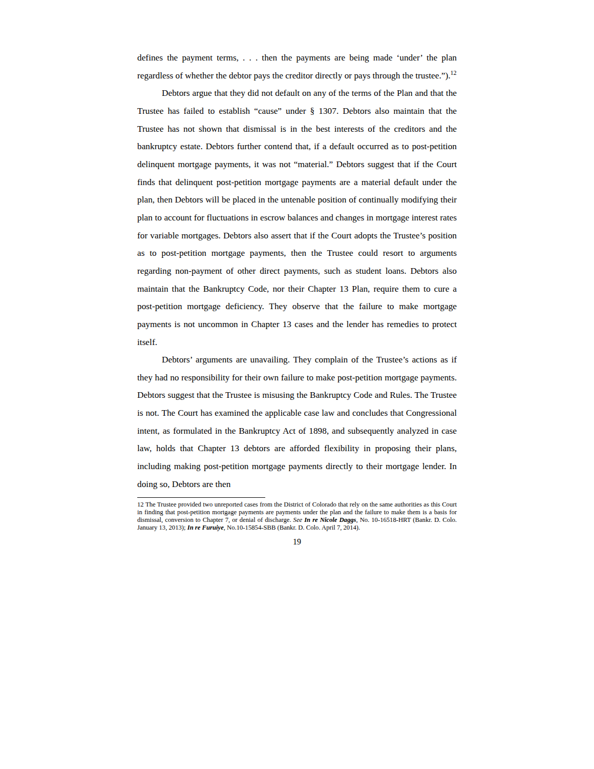defines the payment terms, . . . then the payments are being made ‘under’ the plan regardless of whether the debtor pays the creditor directly or pays through the trustee.”).12
Debtors argue that they did not default on any of the terms of the Plan and that the Trustee has failed to establish “cause” under § 1307. Debtors also maintain that the Trustee has not shown that dismissal is in the best interests of the creditors and the bankruptcy estate. Debtors further contend that, if a default occurred as to post-petition delinquent mortgage payments, it was not “material.” Debtors suggest that if the Court finds that delinquent post-petition mortgage payments are a material default under the plan, then Debtors will be placed in the untenable position of continually modifying their plan to account for fluctuations in escrow balances and changes in mortgage interest rates for variable mortgages. Debtors also assert that if the Court adopts the Trustee’s position as to post-petition mortgage payments, then the Trustee could resort to arguments regarding non-payment of other direct payments, such as student loans. Debtors also maintain that the Bankruptcy Code, nor their Chapter 13 Plan, require them to cure a post-petition mortgage deficiency. They observe that the failure to make mortgage payments is not uncommon in Chapter 13 cases and the lender has remedies to protect itself.
Debtors’ arguments are unavailing. They complain of the Trustee’s actions as if they had no responsibility for their own failure to make post-petition mortgage payments. Debtors suggest that the Trustee is misusing the Bankruptcy Code and Rules. The Trustee is not. The Court has examined the applicable case law and concludes that Congressional intent, as formulated in the Bankruptcy Act of 1898, and subsequently analyzed in case law, holds that Chapter 13 debtors are afforded flexibility in proposing their plans, including making post-petition mortgage payments directly to their mortgage lender. In doing so, Debtors are then
12 The Trustee provided two unreported cases from the District of Colorado that rely on the same authorities as this Court in finding that post-petition mortgage payments are payments under the plan and the failure to make them is a basis for dismissal, conversion to Chapter 7, or denial of discharge. See In re Nicole Daggs, No. 10-16518-HRT (Bankr. D. Colo. January 13, 2013); In re Furuiye, No.10-15854-SBB (Bankr. D. Colo. April 7, 2014).
19